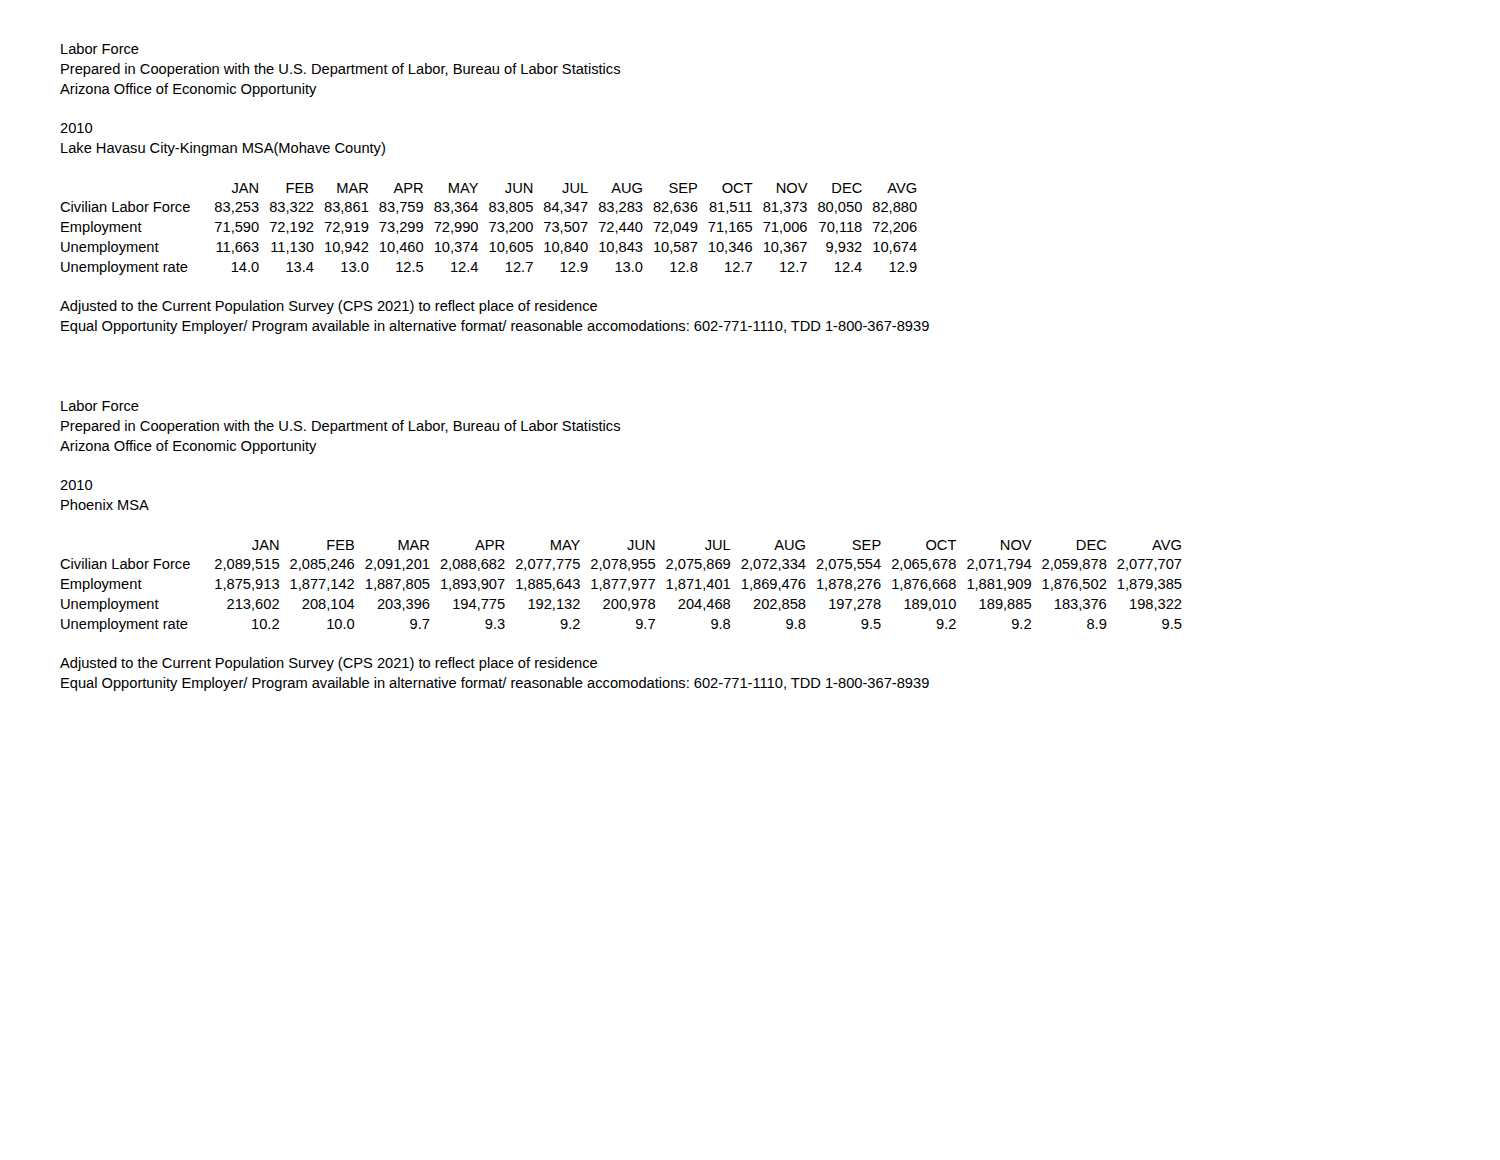Labor Force
Prepared in Cooperation with the U.S. Department of Labor, Bureau of Labor Statistics
Arizona Office of Economic Opportunity
2010
Lake Havasu City-Kingman MSA(Mohave County)
| | JAN | FEB | MAR | APR | MAY | JUN | JUL | AUG | SEP | OCT | NOV | DEC | AVG |
| --- | --- | --- | --- | --- | --- | --- | --- | --- | --- | --- | --- | --- | --- |
| Civilian Labor Force | 83,253 | 83,322 | 83,861 | 83,759 | 83,364 | 83,805 | 84,347 | 83,283 | 82,636 | 81,511 | 81,373 | 80,050 | 82,880 |
| Employment | 71,590 | 72,192 | 72,919 | 73,299 | 72,990 | 73,200 | 73,507 | 72,440 | 72,049 | 71,165 | 71,006 | 70,118 | 72,206 |
| Unemployment | 11,663 | 11,130 | 10,942 | 10,460 | 10,374 | 10,605 | 10,840 | 10,843 | 10,587 | 10,346 | 10,367 | 9,932 | 10,674 |
| Unemployment rate | 14.0 | 13.4 | 13.0 | 12.5 | 12.4 | 12.7 | 12.9 | 13.0 | 12.8 | 12.7 | 12.7 | 12.4 | 12.9 |
Adjusted to the Current Population Survey (CPS 2021) to reflect place of residence
Equal Opportunity Employer/ Program available in alternative format/ reasonable accomodations: 602-771-1110, TDD 1-800-367-8939
Labor Force
Prepared in Cooperation with the U.S. Department of Labor, Bureau of Labor Statistics
Arizona Office of Economic Opportunity
2010
Phoenix MSA
| | JAN | FEB | MAR | APR | MAY | JUN | JUL | AUG | SEP | OCT | NOV | DEC | AVG |
| --- | --- | --- | --- | --- | --- | --- | --- | --- | --- | --- | --- | --- | --- |
| Civilian Labor Force | 2,089,515 | 2,085,246 | 2,091,201 | 2,088,682 | 2,077,775 | 2,078,955 | 2,075,869 | 2,072,334 | 2,075,554 | 2,065,678 | 2,071,794 | 2,059,878 | 2,077,707 |
| Employment | 1,875,913 | 1,877,142 | 1,887,805 | 1,893,907 | 1,885,643 | 1,877,977 | 1,871,401 | 1,869,476 | 1,878,276 | 1,876,668 | 1,881,909 | 1,876,502 | 1,879,385 |
| Unemployment | 213,602 | 208,104 | 203,396 | 194,775 | 192,132 | 200,978 | 204,468 | 202,858 | 197,278 | 189,010 | 189,885 | 183,376 | 198,322 |
| Unemployment rate | 10.2 | 10.0 | 9.7 | 9.3 | 9.2 | 9.7 | 9.8 | 9.8 | 9.5 | 9.2 | 9.2 | 8.9 | 9.5 |
Adjusted to the Current Population Survey (CPS 2021) to reflect place of residence
Equal Opportunity Employer/ Program available in alternative format/ reasonable accomodations: 602-771-1110, TDD 1-800-367-8939